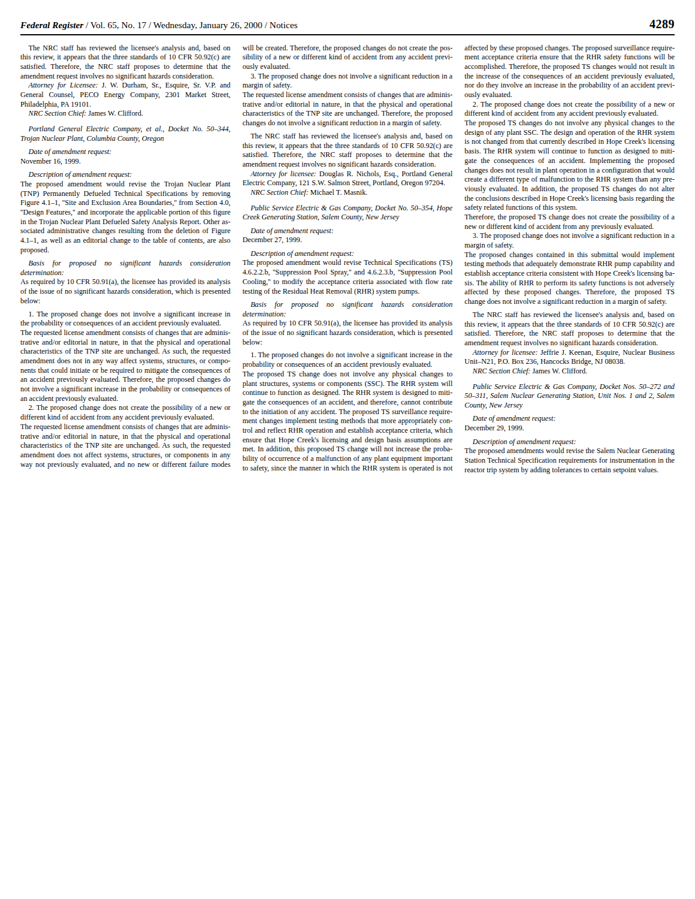Federal Register / Vol. 65, No. 17 / Wednesday, January 26, 2000 / Notices
4289
The NRC staff has reviewed the licensee's analysis and, based on this review, it appears that the three standards of 10 CFR 50.92(c) are satisfied. Therefore, the NRC staff proposes to determine that the amendment request involves no significant hazards consideration.
Attorney for Licensee: J. W. Durham, Sr., Esquire, Sr. V.P. and General Counsel, PECO Energy Company, 2301 Market Street, Philadelphia, PA 19101.
NRC Section Chief: James W. Clifford.
Portland General Electric Company, et al., Docket No. 50–344, Trojan Nuclear Plant, Columbia County, Oregon
Date of amendment request:
November 16, 1999.
Description of amendment request:
The proposed amendment would revise the Trojan Nuclear Plant (TNP) Permanently Defueled Technical Specifications by removing Figure 4.1–1, ''Site and Exclusion Area Boundaries,'' from Section 4.0, ''Design Features,'' and incorporate the applicable portion of this figure in the Trojan Nuclear Plant Defueled Safety Analysis Report. Other associated administrative changes resulting from the deletion of Figure 4.1–1, as well as an editorial change to the table of contents, are also proposed.
Basis for proposed no significant hazards consideration determination:
As required by 10 CFR 50.91(a), the licensee has provided its analysis of the issue of no significant hazards consideration, which is presented below:
1. The proposed change does not involve a significant increase in the probability or consequences of an accident previously evaluated.
The requested license amendment consists of changes that are administrative and/or editorial in nature, in that the physical and operational characteristics of the TNP site are unchanged. As such, the requested amendment does not in any way affect systems, structures, or components that could initiate or be required to mitigate the consequences of an accident previously evaluated. Therefore, the proposed changes do not involve a significant increase in the probability or consequences of an accident previously evaluated.
2. The proposed change does not create the possibility of a new or different kind of accident from any accident previously evaluated.
The requested license amendment consists of changes that are administrative and/or editorial in nature, in that the physical and operational characteristics of the TNP site are unchanged. As such, the requested amendment does not affect systems, structures, or components in any way not previously evaluated, and no new or different failure modes will be created. Therefore, the proposed changes do not create the possibility of a new or different kind of accident from any accident previously evaluated.
3. The proposed change does not involve a significant reduction in a margin of safety.
The requested license amendment consists of changes that are administrative and/or editorial in nature, in that the physical and operational characteristics of the TNP site are unchanged. Therefore, the proposed changes do not involve a significant reduction in a margin of safety.
The NRC staff has reviewed the licensee's analysis and, based on this review, it appears that the three standards of 10 CFR 50.92(c) are satisfied. Therefore, the NRC staff proposes to determine that the amendment request involves no significant hazards consideration.
Attorney for licensee: Douglas R. Nichols, Esq., Portland General Electric Company, 121 S.W. Salmon Street, Portland, Oregon 97204.
NRC Section Chief: Michael T. Masnik.
Public Service Electric & Gas Company, Docket No. 50–354, Hope Creek Generating Station, Salem County, New Jersey
Date of amendment request:
December 27, 1999.
Description of amendment request:
The proposed amendment would revise Technical Specifications (TS) 4.6.2.2.b, ''Suppression Pool Spray,'' and 4.6.2.3.b, ''Suppression Pool Cooling,'' to modify the acceptance criteria associated with flow rate testing of the Residual Heat Removal (RHR) system pumps.
Basis for proposed no significant hazards consideration determination:
As required by 10 CFR 50.91(a), the licensee has provided its analysis of the issue of no significant hazards consideration, which is presented below:
1. The proposed changes do not involve a significant increase in the probability or consequences of an accident previously evaluated.
The proposed TS change does not involve any physical changes to plant structures, systems or components (SSC). The RHR system will continue to function as designed. The RHR system is designed to mitigate the consequences of an accident, and therefore, cannot contribute to the initiation of any accident. The proposed TS surveillance requirement changes implement testing methods that more appropriately control and reflect RHR operation and establish acceptance criteria, which ensure that Hope Creek's licensing and design basis assumptions are met. In addition, this proposed TS change will not increase the probability of occurrence of a malfunction of any plant equipment important to safety, since the manner in which the RHR system is operated is not affected by these proposed changes. The proposed surveillance requirement acceptance criteria ensure that the RHR safety functions will be accomplished. Therefore, the proposed TS changes would not result in the increase of the consequences of an accident previously evaluated, nor do they involve an increase in the probability of an accident previously evaluated.
2. The proposed change does not create the possibility of a new or different kind of accident from any accident previously evaluated.
The proposed TS changes do not involve any physical changes to the design of any plant SSC. The design and operation of the RHR system is not changed from that currently described in Hope Creek's licensing basis. The RHR system will continue to function as designed to mitigate the consequences of an accident. Implementing the proposed changes does not result in plant operation in a configuration that would create a different type of malfunction to the RHR system than any previously evaluated. In addition, the proposed TS changes do not alter the conclusions described in Hope Creek's licensing basis regarding the safety related functions of this system.
Therefore, the proposed TS change does not create the possibility of a new or different kind of accident from any previously evaluated.
3. The proposed change does not involve a significant reduction in a margin of safety.
The proposed changes contained in this submittal would implement testing methods that adequately demonstrate RHR pump capability and establish acceptance criteria consistent with Hope Creek's licensing basis. The ability of RHR to perform its safety functions is not adversely affected by these proposed changes. Therefore, the proposed TS change does not involve a significant reduction in a margin of safety.
The NRC staff has reviewed the licensee's analysis and, based on this review, it appears that the three standards of 10 CFR 50.92(c) are satisfied. Therefore, the NRC staff proposes to determine that the amendment request involves no significant hazards consideration.
Attorney for licensee: Jeffrie J. Keenan, Esquire, Nuclear Business Unit–N21, P.O. Box 236, Hancocks Bridge, NJ 08038.
NRC Section Chief: James W. Clifford.
Public Service Electric & Gas Company, Docket Nos. 50–272 and 50–311, Salem Nuclear Generating Station, Unit Nos. 1 and 2, Salem County, New Jersey
Date of amendment request:
December 29, 1999.
Description of amendment request:
The proposed amendments would revise the Salem Nuclear Generating Station Technical Specification requirements for instrumentation in the reactor trip system by adding tolerances to certain setpoint values.